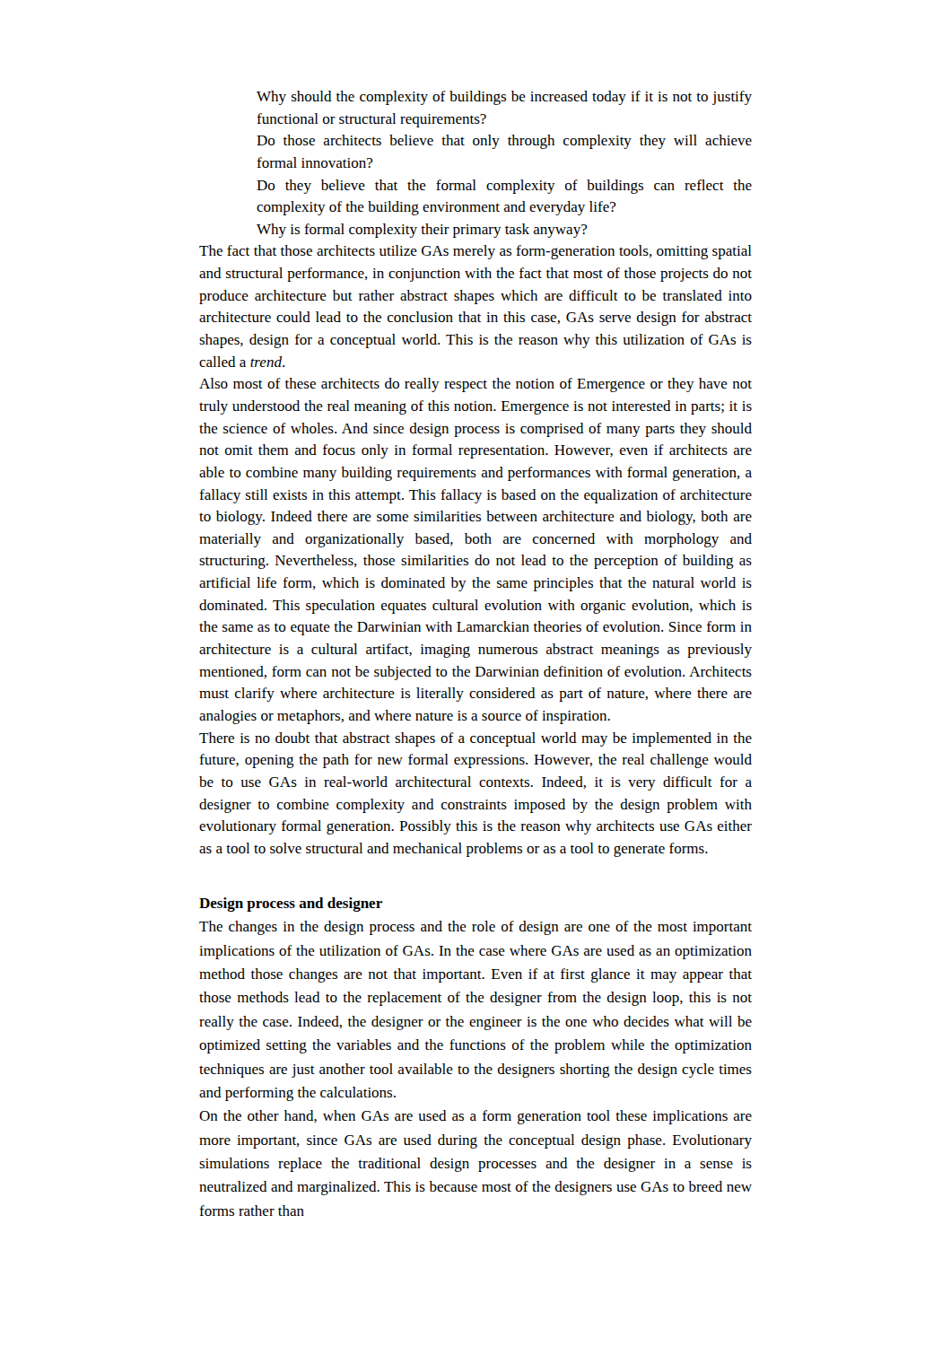Why should the complexity of buildings be increased today if it is not to justify functional or structural requirements?
Do those architects believe that only through complexity they will achieve formal innovation?
Do they believe that the formal complexity of buildings can reflect the complexity of the building environment and everyday life?
Why is formal complexity their primary task anyway?
The fact that those architects utilize GAs merely as form-generation tools, omitting spatial and structural performance, in conjunction with the fact that most of those projects do not produce architecture but rather abstract shapes which are difficult to be translated into architecture could lead to the conclusion that in this case, GAs serve design for abstract shapes, design for a conceptual world. This is the reason why this utilization of GAs is called a trend.
Also most of these architects do really respect the notion of Emergence or they have not truly understood the real meaning of this notion. Emergence is not interested in parts; it is the science of wholes. And since design process is comprised of many parts they should not omit them and focus only in formal representation. However, even if architects are able to combine many building requirements and performances with formal generation, a fallacy still exists in this attempt. This fallacy is based on the equalization of architecture to biology. Indeed there are some similarities between architecture and biology, both are materially and organizationally based, both are concerned with morphology and structuring. Nevertheless, those similarities do not lead to the perception of building as artificial life form, which is dominated by the same principles that the natural world is dominated. This speculation equates cultural evolution with organic evolution, which is the same as to equate the Darwinian with Lamarckian theories of evolution. Since form in architecture is a cultural artifact, imaging numerous abstract meanings as previously mentioned, form can not be subjected to the Darwinian definition of evolution. Architects must clarify where architecture is literally considered as part of nature, where there are analogies or metaphors, and where nature is a source of inspiration.
There is no doubt that abstract shapes of a conceptual world may be implemented in the future, opening the path for new formal expressions. However, the real challenge would be to use GAs in real-world architectural contexts. Indeed, it is very difficult for a designer to combine complexity and constraints imposed by the design problem with evolutionary formal generation. Possibly this is the reason why architects use GAs either as a tool to solve structural and mechanical problems or as a tool to generate forms.
Design process and designer
The changes in the design process and the role of design are one of the most important implications of the utilization of GAs. In the case where GAs are used as an optimization method those changes are not that important. Even if at first glance it may appear that those methods lead to the replacement of the designer from the design loop, this is not really the case. Indeed, the designer or the engineer is the one who decides what will be optimized setting the variables and the functions of the problem while the optimization techniques are just another tool available to the designers shorting the design cycle times and performing the calculations.
On the other hand, when GAs are used as a form generation tool these implications are more important, since GAs are used during the conceptual design phase. Evolutionary simulations replace the traditional design processes and the designer in a sense is neutralized and marginalized. This is because most of the designers use GAs to breed new forms rather than